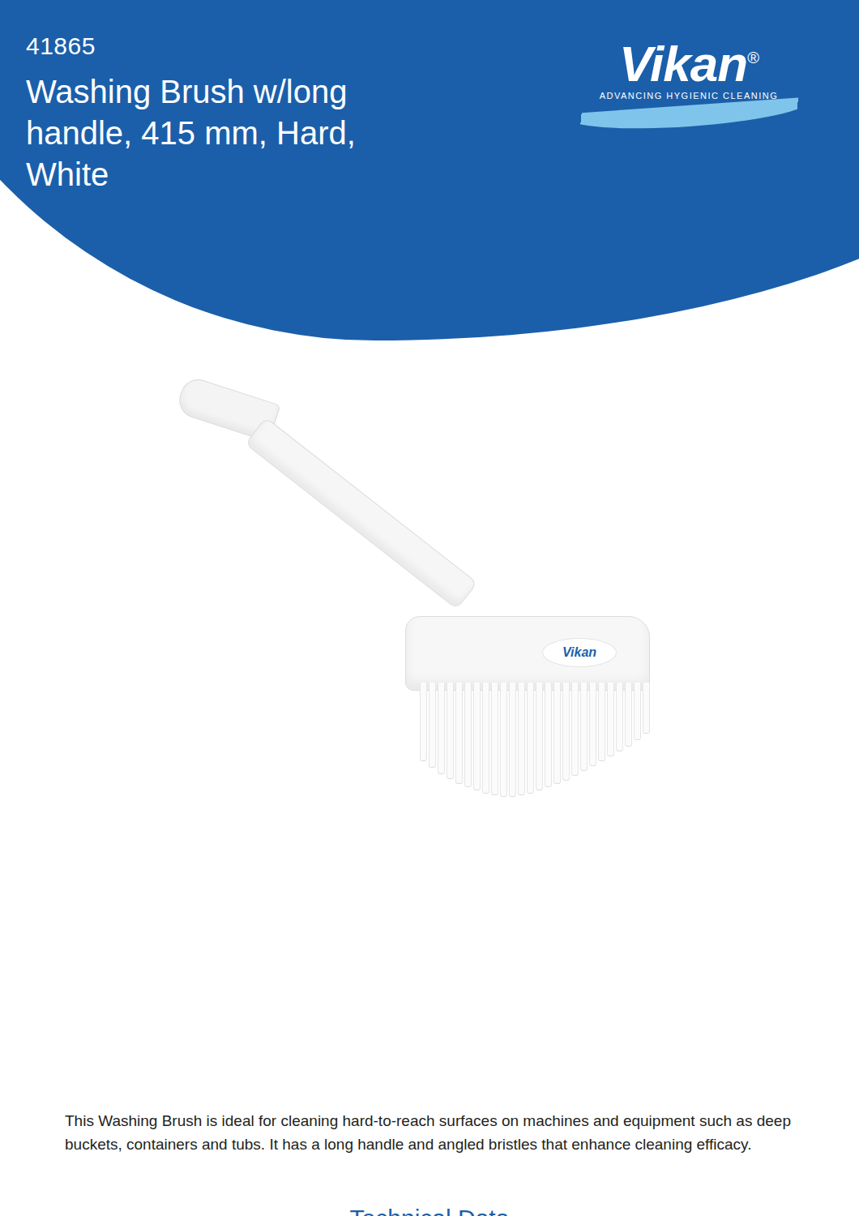41865
Washing Brush w/long handle, 415 mm, Hard, White
Vikan®
ADVANCING HYGIENIC CLEANING
Vikan
This Washing Brush is ideal for cleaning hard-to-reach surfaces on machines and equipment such as deep buckets, containers and tubs. It has a long handle and angled bristles that enhance cleaning efficacy.
Technical Data